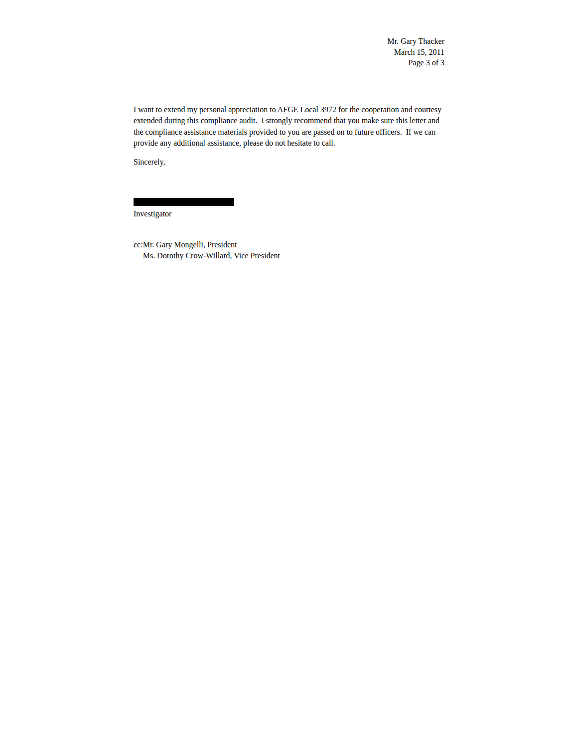Mr. Gary Thacker
March 15, 2011
Page 3 of 3
I want to extend my personal appreciation to AFGE Local 3972 for the cooperation and courtesy extended during this compliance audit. I strongly recommend that you make sure this letter and the compliance assistance materials provided to you are passed on to future officers. If we can provide any additional assistance, please do not hesitate to call.
Sincerely,
Investigator
| cc: | Mr. Gary Mongelli, President Ms. Dorothy Crow-Willard, Vice President |